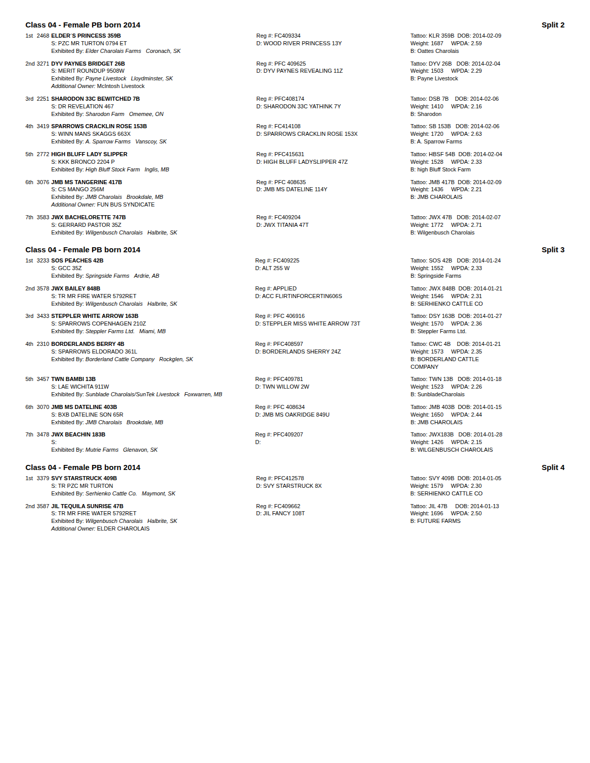Class 04 - Female PB born 2014
Split 2
| 1st | 2468 | ELDER´S PRINCESS 359B | Reg #: FC409334 | Tattoo: KLR 359B DOB: 2014-02-09 |
| | | S: PZC MR TURTON 0794 ET | D: WOOD RIVER PRINCESS 13Y | Weight: 1687 WPDA: 2.59 |
| | | Exhibited By: Elder Charolais Farms Coronach, SK | B: Oattes Charolais |
| 2nd | 3271 | DYV PAYNES BRIDGET 26B | Reg #: PFC 409625 | Tattoo: DYV 26B DOB: 2014-02-04 |
| | | S: MERIT ROUNDUP 9508W | D: DYV PAYNES REVEALING 11Z | Weight: 1503 WPDA: 2.29 |
| | | Exhibited By: Payne Livestock Lloydminster, SK | B: Payne Livestock |
| | | Additional Owner: McIntosh Livestock |
| 3rd | 2251 | SHARODON 33C BEWITCHED 7B | Reg #: PFC408174 | Tattoo: DSB 7B DOB: 2014-02-06 |
| | | S: DR REVELATION 467 | D: SHARODON 33C YATHINK 7Y | Weight: 1410 WPDA: 2.16 |
| | | Exhibited By: Sharodon Farm Omemee, ON | B: Sharodon |
| 4th | 3419 | SPARROWS CRACKLIN ROSE 153B | Reg #: FC414108 | Tattoo: SB 153B DOB: 2014-02-06 |
| | | S: WINN MANS SKAGGS 663X | D: SPARROWS CRACKLIN ROSE 153X | Weight: 1720 WPDA: 2.63 |
| | | Exhibited By: A. Sparrow Farms Vanscoy, SK | B: A. Sparrow Farms |
| 5th | 2772 | HIGH BLUFF LADY SLIPPER | Reg #: PFC415631 | Tattoo: HBSF 54B DOB: 2014-02-04 |
| | | S: KKK BRONCO 2204 P | D: HIGH BLUFF LADYSLIPPER 47Z | Weight: 1528 WPDA: 2.33 |
| | | Exhibited By: High Bluff Stock Farm Inglis, MB | B: high Bluff Stock Farm |
| 6th | 3076 | JMB MS TANGERINE 417B | Reg #: PFC 408635 | Tattoo: JMB 417B DOB: 2014-02-09 |
| | | S: CS MANGO 256M | D: JMB MS DATELINE 114Y | Weight: 1436 WPDA: 2.21 |
| | | Exhibited By: JMB Charolais Brookdale, MB | B: JMB CHAROLAIS |
| | | Additional Owner: FUN BUS SYNDICATE |
| 7th | 3583 | JWX BACHELORETTE 747B | Reg #: FC409204 | Tattoo: JWX 47B DOB: 2014-02-07 |
| | | S: GERRARD PASTOR 35Z | D: JWX TITANIA 47T | Weight: 1772 WPDA: 2.71 |
| | | Exhibited By: Wilgenbusch Charolais Halbrite, SK | B: Wilgenbusch Charolais |
Class 04 - Female PB born 2014
Split 3
| 1st | 3233 | SOS PEACHES 42B | Reg #: FC409225 | Tattoo: SOS 42B DOB: 2014-01-24 |
| | | S: GCC 35Z | D: ALT 255 W | Weight: 1552 WPDA: 2.33 |
| | | Exhibited By: Springside Farms Ardrie, AB | B: Springside Farms |
| 2nd | 3578 | JWX BAILEY 848B | Reg #: APPLIED | Tattoo: JWX 848B DOB: 2014-01-21 |
| | | S: TR MR FIRE WATER 5792RET | D: ACC FLIRTINFORCERTIN606S | Weight: 1546 WPDA: 2.31 |
| | | Exhibited By: Wilgenbusch Charolais Halbrite, SK | B: SERHIENKO CATTLE CO |
| 3rd | 3433 | STEPPLER WHITE ARROW 163B | Reg #: PFC 406916 | Tattoo: DSY 163B DOB: 2014-01-27 |
| | | S: SPARROWS COPENHAGEN 210Z | D: STEPPLER MISS WHITE ARROW 73T | Weight: 1570 WPDA: 2.36 |
| | | Exhibited By: Steppler Farms Ltd. Miami, MB | B: Steppler Farms Ltd. |
| 4th | 2310 | BORDERLANDS BERRY 4B | Reg #: PFC408597 | Tattoo: CWC 4B DOB: 2014-01-21 |
| | | S: SPARROWS ELDORADO 361L | D: BORDERLANDS SHERRY 24Z | Weight: 1573 WPDA: 2.35 |
| | | Exhibited By: Borderland Cattle Company Rockglen, SK | B: BORDERLAND CATTLE COMPANY |
| 5th | 3457 | TWN BAMBI 13B | Reg #: PFC409781 | Tattoo: TWN 13B DOB: 2014-01-18 |
| | | S: LAE WICHITA 911W | D: TWN WILLOW 2W | Weight: 1523 WPDA: 2.26 |
| | | Exhibited By: Sunblade Charolais/SunTek Livestock Foxwarren, MB | B: SunbladeCharolais |
| 6th | 3070 | JMB MS DATELINE 403B | Reg #: PFC 408634 | Tattoo: JMB 403B DOB: 2014-01-15 |
| | | S: BXB DATELINE SON 65R | D: JMB MS OAKRIDGE 849U | Weight: 1650 WPDA: 2.44 |
| | | Exhibited By: JMB Charolais Brookdale, MB | B: JMB CHAROLAIS |
| 7th | 3478 | JWX BEACHIN 183B | Reg #: PFC409207 | Tattoo: JWX183B DOB: 2014-01-28 |
| | | S: | D: | Weight: 1426 WPDA: 2.15 |
| | | Exhibited By: Mutrie Farms Glenavon, SK | B: WILGENBUSCH CHAROLAIS |
Class 04 - Female PB born 2014
Split 4
| 1st | 3379 | SVY STARSTRUCK 409B | Reg #: PFC412578 | Tattoo: SVY 409B DOB: 2014-01-05 |
| | | S: TR PZC MR TURTON | D: SVY STARSTRUCK 8X | Weight: 1579 WPDA: 2.30 |
| | | Exhibited By: Serhienko Cattle Co. Maymont, SK | B: SERHIENKO CATTLE CO |
| 2nd | 3587 | JIL TEQUILA SUNRISE 47B | Reg #: FC409662 | Tattoo: JIL 47B DOB: 2014-01-13 |
| | | S: TR MR FIRE WATER 5792RET | D: JIL FANCY 108T | Weight: 1696 WPDA: 2.50 |
| | | Exhibited By: Wilgenbusch Charolais Halbrite, SK | B: FUTURE FARMS |
| | | Additional Owner: ELDER CHAROLAIS |